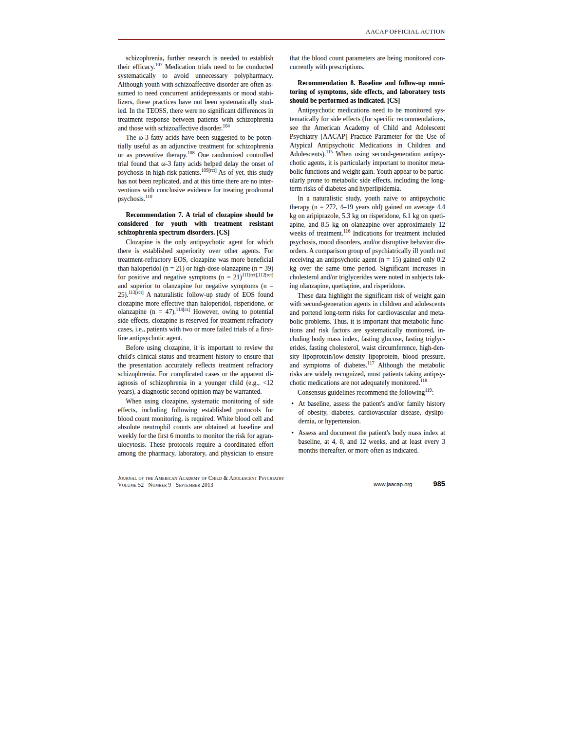AACAP OFFICIAL ACTION
schizophrenia, further research is needed to establish their efficacy.107 Medication trials need to be conducted systematically to avoid unnecessary polypharmacy. Although youth with schizoaffective disorder are often assumed to need concurrent antidepressants or mood stabilizers, these practices have not been systematically studied. In the TEOSS, there were no significant differences in treatment response between patients with schizophrenia and those with schizoaffective disorder.104
The ω-3 fatty acids have been suggested to be potentially useful as an adjunctive treatment for schizophrenia or as preventive therapy.108 One randomized controlled trial found that ω-3 fatty acids helped delay the onset of psychosis in high-risk patients.109[rct] As of yet, this study has not been replicated, and at this time there are no interventions with conclusive evidence for treating prodromal psychosis.110
Recommendation 7. A trial of clozapine should be considered for youth with treatment resistant schizophrenia spectrum disorders. [CS]
Clozapine is the only antipsychotic agent for which there is established superiority over other agents. For treatment-refractory EOS, clozapine was more beneficial than haloperidol (n = 21) or high-dose olanzapine (n = 39) for positive and negative symptoms (n = 21)111[rct],112[rct] and superior to olanzapine for negative symptoms (n = 25).113[rct] A naturalistic follow-up study of EOS found clozapine more effective than haloperidol, risperidone, or olanzapine (n = 47).114[cs] However, owing to potential side effects, clozapine is reserved for treatment refractory cases, i.e., patients with two or more failed trials of a first-line antipsychotic agent.
Before using clozapine, it is important to review the child's clinical status and treatment history to ensure that the presentation accurately reflects treatment refractory schizophrenia. For complicated cases or the apparent diagnosis of schizophrenia in a younger child (e.g., <12 years), a diagnostic second opinion may be warranted.
When using clozapine, systematic monitoring of side effects, including following established protocols for blood count monitoring, is required. White blood cell and absolute neutrophil counts are obtained at baseline and weekly for the first 6 months to monitor the risk for agranulocytosis. These protocols require a coordinated effort among the pharmacy, laboratory, and physician to ensure that the blood count parameters are being monitored concurrently with prescriptions.
Recommendation 8. Baseline and follow-up monitoring of symptoms, side effects, and laboratory tests should be performed as indicated. [CS]
Antipsychotic medications need to be monitored systematically for side effects (for specific recommendations, see the American Academy of Child and Adolescent Psychiatry [AACAP] Practice Parameter for the Use of Atypical Antipsychotic Medications in Children and Adolescents).115 When using second-generation antipsychotic agents, it is particularly important to monitor metabolic functions and weight gain. Youth appear to be particularly prone to metabolic side effects, including the long-term risks of diabetes and hyperlipidemia.
In a naturalistic study, youth naive to antipsychotic therapy (n = 272, 4–19 years old) gained on average 4.4 kg on aripiprazole, 5.3 kg on risperidone, 6.1 kg on quetiapine, and 8.5 kg on olanzapine over approximately 12 weeks of treatment.116 Indications for treatment included psychosis, mood disorders, and/or disruptive behavior disorders. A comparison group of psychiatrically ill youth not receiving an antipsychotic agent (n = 15) gained only 0.2 kg over the same time period. Significant increases in cholesterol and/or triglycerides were noted in subjects taking olanzapine, quetiapine, and risperidone.
These data highlight the significant risk of weight gain with second-generation agents in children and adolescents and portend long-term risks for cardiovascular and metabolic problems. Thus, it is important that metabolic functions and risk factors are systematically monitored, including body mass index, fasting glucose, fasting triglycerides, fasting cholesterol, waist circumference, high-density lipoprotein/low-density lipoprotein, blood pressure, and symptoms of diabetes.117 Although the metabolic risks are widely recognized, most patients taking antipsychotic medications are not adequately monitored.118
Consensus guidelines recommend the following119:
At baseline, assess the patient's and/or family history of obesity, diabetes, cardiovascular disease, dyslipidemia, or hypertension.
Assess and document the patient's body mass index at baseline, at 4, 8, and 12 weeks, and at least every 3 months thereafter, or more often as indicated.
Journal of the American Academy of Child & Adolescent Psychiatry
Volume 52 Number 9 September 2013
www.jaacap.org 985